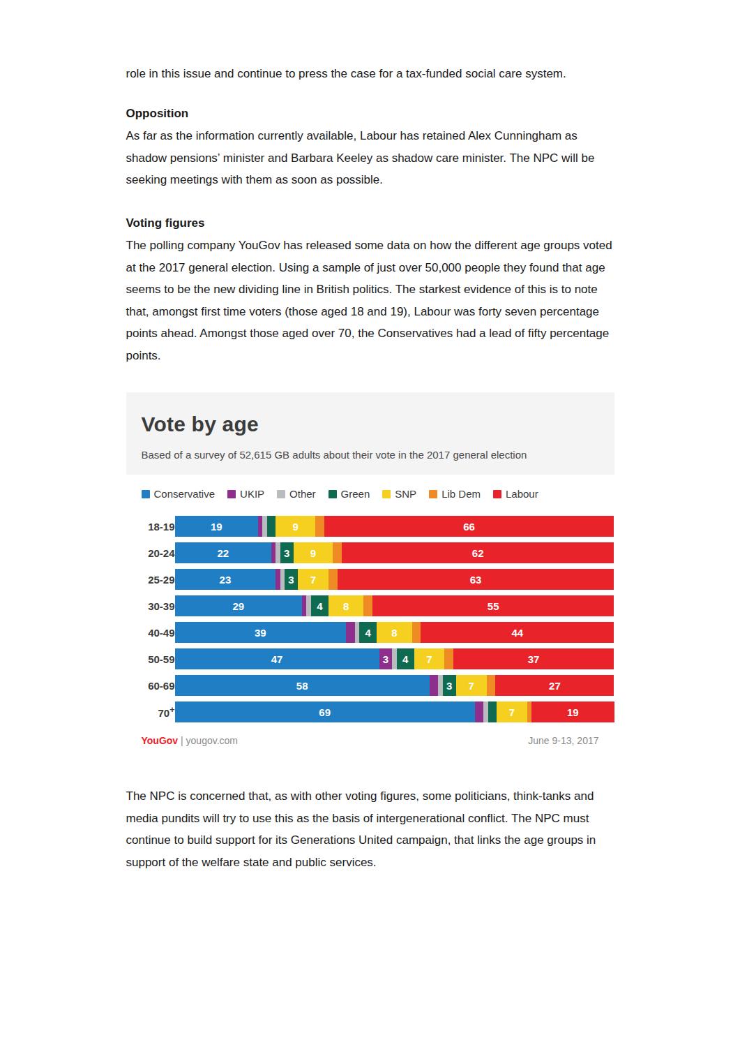role in this issue and continue to press the case for a tax-funded social care system.
Opposition
As far as the information currently available, Labour has retained Alex Cunningham as shadow pensions’ minister and Barbara Keeley as shadow care minister. The NPC will be seeking meetings with them as soon as possible.
Voting figures
The polling company YouGov has released some data on how the different age groups voted at the 2017 general election. Using a sample of just over 50,000 people they found that age seems to be the new dividing line in British politics. The starkest evidence of this is to note that, amongst first time voters (those aged 18 and 19), Labour was forty seven percentage points ahead. Amongst those aged over 70, the Conservatives had a lead of fifty percentage points.
Vote by age
Based of a survey of 52,615 GB adults about their vote in the 2017 general election
Conservative UKIP Other Green SNP Lib Dem Labour
| 18-19 | 19 1 1 2 9 2 66 |
| 20-24 | 22 1 1 3 9 2 62 |
| 25-29 | 23 1 1 3 7 2 63 |
| 30-39 | 29 1 1 4 8 2 55 |
| 40-49 | 39 2 1 4 8 2 44 |
| 50-59 | 47 3 1 4 7 2 37 |
| 60-69 | 58 2 1 3 7 2 27 |
| 70 + | 69 2 1 2 7 1 19 |
YouGov | yougov.com June 9-13, 2017
The NPC is concerned that, as with other voting figures, some politicians, think-tanks and media pundits will try to use this as the basis of intergenerational conflict. The NPC must continue to build support for its Generations United campaign, that links the age groups in support of the welfare state and public services.